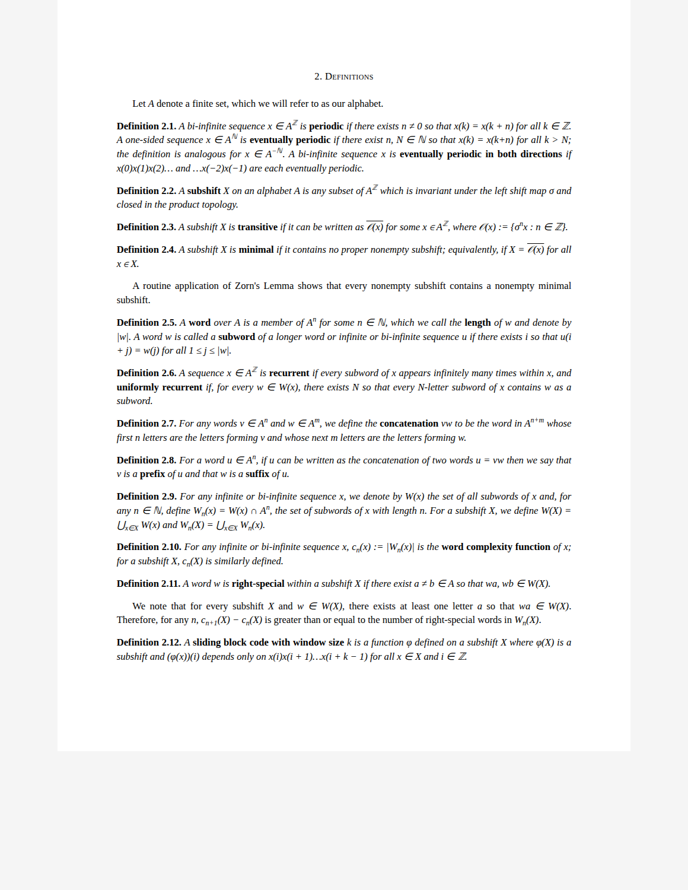2. Definitions
Let A denote a finite set, which we will refer to as our alphabet.
Definition 2.1. A bi-infinite sequence x ∈ Aℤ is periodic if there exists n ≠ 0 so that x(k) = x(k + n) for all k ∈ ℤ. A one-sided sequence x ∈ Aℕ is eventually periodic if there exist n, N ∈ ℕ so that x(k) = x(k+n) for all k > N; the definition is analogous for x ∈ A−ℕ. A bi-infinite sequence x is eventually periodic in both directions if x(0)x(1)x(2)… and …x(−2)x(−1) are each eventually periodic.
Definition 2.2. A subshift X on an alphabet A is any subset of Aℤ which is invariant under the left shift map σ and closed in the product topology.
Definition 2.3. A subshift X is transitive if it can be written as 𝒪(x) for some x ∈ Aℤ, where 𝒪(x) := {σnx : n ∈ ℤ}.
Definition 2.4. A subshift X is minimal if it contains no proper nonempty subshift; equivalently, if X = 𝒪(x) for all x ∈ X.
A routine application of Zorn's Lemma shows that every nonempty subshift contains a nonempty minimal subshift.
Definition 2.5. A word over A is a member of An for some n ∈ ℕ, which we call the length of w and denote by |w|. A word w is called a subword of a longer word or infinite or bi-infinite sequence u if there exists i so that u(i + j) = w(j) for all 1 ≤ j ≤ |w|.
Definition 2.6. A sequence x ∈ Aℤ is recurrent if every subword of x appears infinitely many times within x, and uniformly recurrent if, for every w ∈ W(x), there exists N so that every N-letter subword of x contains w as a subword.
Definition 2.7. For any words v ∈ An and w ∈ Am, we define the concatenation vw to be the word in An+m whose first n letters are the letters forming v and whose next m letters are the letters forming w.
Definition 2.8. For a word u ∈ An, if u can be written as the concatenation of two words u = vw then we say that v is a prefix of u and that w is a suffix of u.
Definition 2.9. For any infinite or bi-infinite sequence x, we denote by W(x) the set of all subwords of x and, for any n ∈ ℕ, define Wn(x) = W(x) ∩ An, the set of subwords of x with length n. For a subshift X, we define W(X) = ⋃x∈X W(x) and Wn(X) = ⋃x∈X Wn(x).
Definition 2.10. For any infinite or bi-infinite sequence x, cn(x) := |Wn(x)| is the word complexity function of x; for a subshift X, cn(X) is similarly defined.
Definition 2.11. A word w is right-special within a subshift X if there exist a ≠ b ∈ A so that wa, wb ∈ W(X).
We note that for every subshift X and w ∈ W(X), there exists at least one letter a so that wa ∈ W(X). Therefore, for any n, cn+1(X) − cn(X) is greater than or equal to the number of right-special words in Wn(X).
Definition 2.12. A sliding block code with window size k is a function φ defined on a subshift X where φ(X) is a subshift and (φ(x))(i) depends only on x(i)x(i + 1)…x(i + k − 1) for all x ∈ X and i ∈ ℤ.